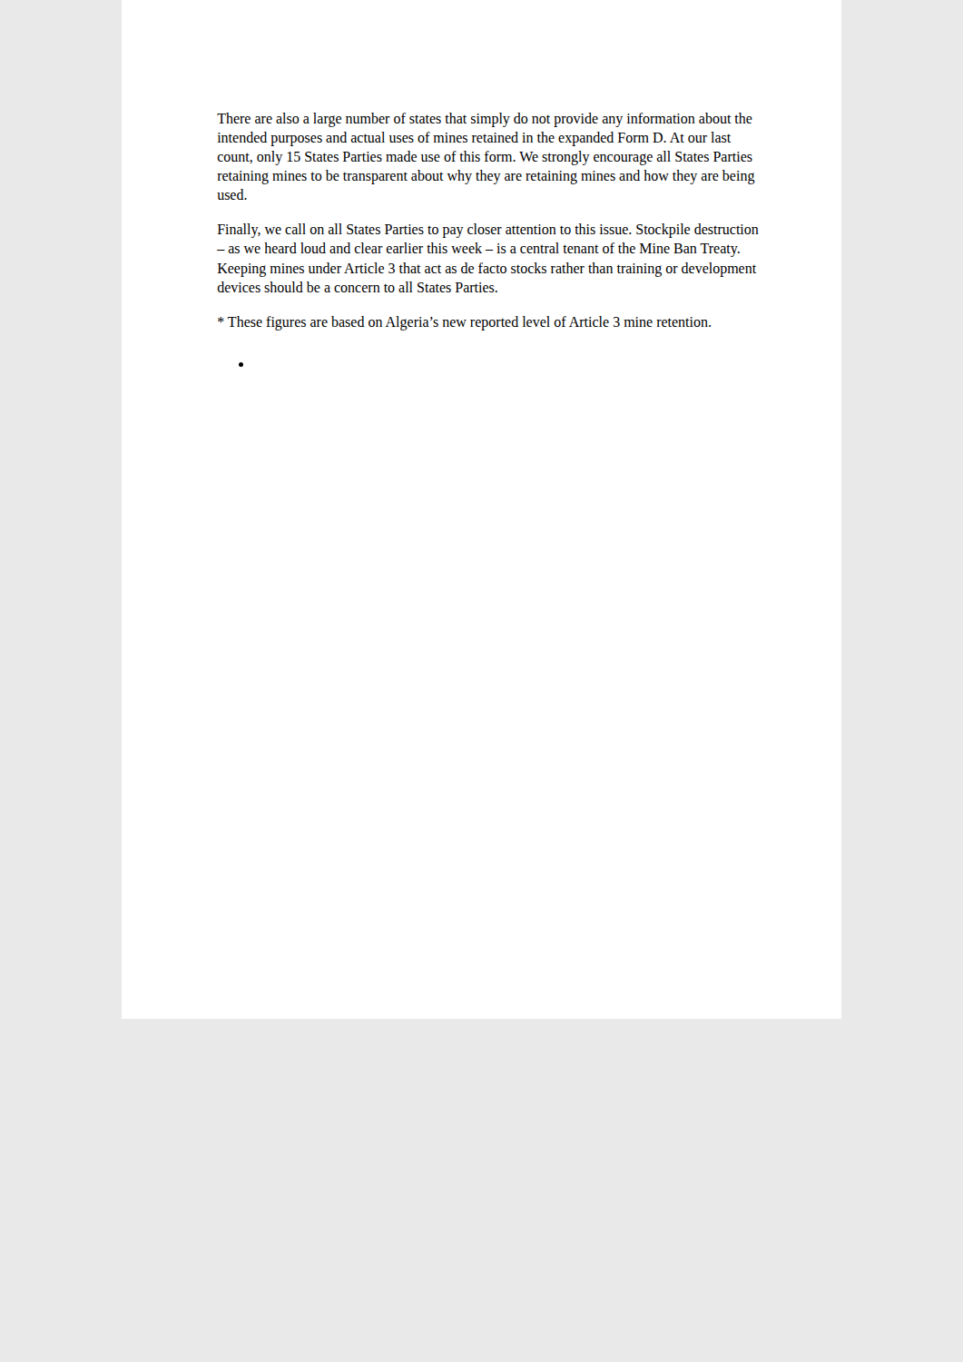There are also a large number of states that simply do not provide any information about the intended purposes and actual uses of mines retained in the expanded Form D. At our last count, only 15 States Parties made use of this form. We strongly encourage all States Parties retaining mines to be transparent about why they are retaining mines and how they are being used.
Finally, we call on all States Parties to pay closer attention to this issue. Stockpile destruction – as we heard loud and clear earlier this week – is a central tenant of the Mine Ban Treaty. Keeping mines under Article 3 that act as de facto stocks rather than training or development devices should be a concern to all States Parties.
* These figures are based on Algeria’s new reported level of Article 3 mine retention.